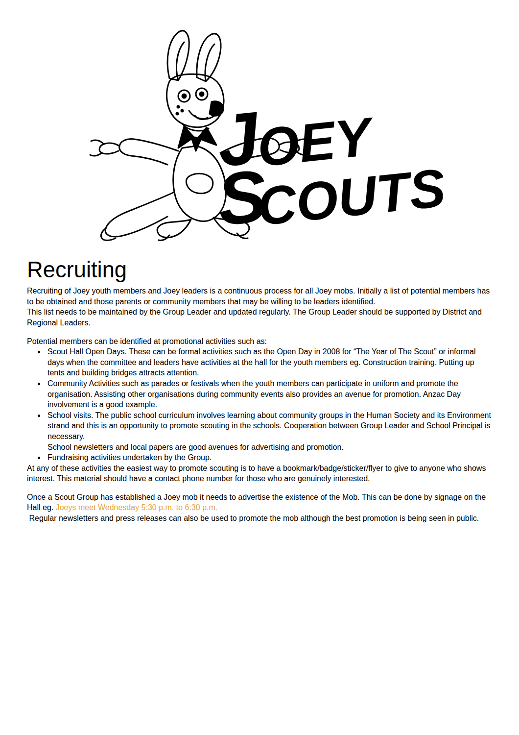J OEY S COUTS
Recruiting
Recruiting of Joey youth members and Joey leaders is a continuous process for all Joey mobs. Initially a list of potential members has to be obtained and those parents or community members that may be willing to be leaders identified.
This list needs to be maintained by the Group Leader and updated regularly. The Group Leader should be supported by District and Regional Leaders.
Potential members can be identified at promotional activities such as:
Scout Hall Open Days. These can be formal activities such as the Open Day in 2008 for “The Year of The Scout” or informal days when the committee and leaders have activities at the hall for the youth members eg. Construction training. Putting up tents and building bridges attracts attention.
Community Activities such as parades or festivals when the youth members can participate in uniform and promote the organisation. Assisting other organisations during community events also provides an avenue for promotion. Anzac Day involvement is a good example.
School visits. The public school curriculum involves learning about community groups in the Human Society and its Environment strand and this is an opportunity to promote scouting in the schools. Cooperation between Group Leader and School Principal is necessary.
School newsletters and local papers are good avenues for advertising and promotion.
Fundraising activities undertaken by the Group.
At any of these activities the easiest way to promote scouting is to have a bookmark/badge/sticker/flyer to give to anyone who shows interest. This material should have a contact phone number for those who are genuinely interested.
Once a Scout Group has established a Joey mob it needs to advertise the existence of the Mob. This can be done by signage on the Hall eg. Joeys meet Wednesday 5:30 p.m. to 6:30 p.m.
Regular newsletters and press releases can also be used to promote the mob although the best promotion is being seen in public.